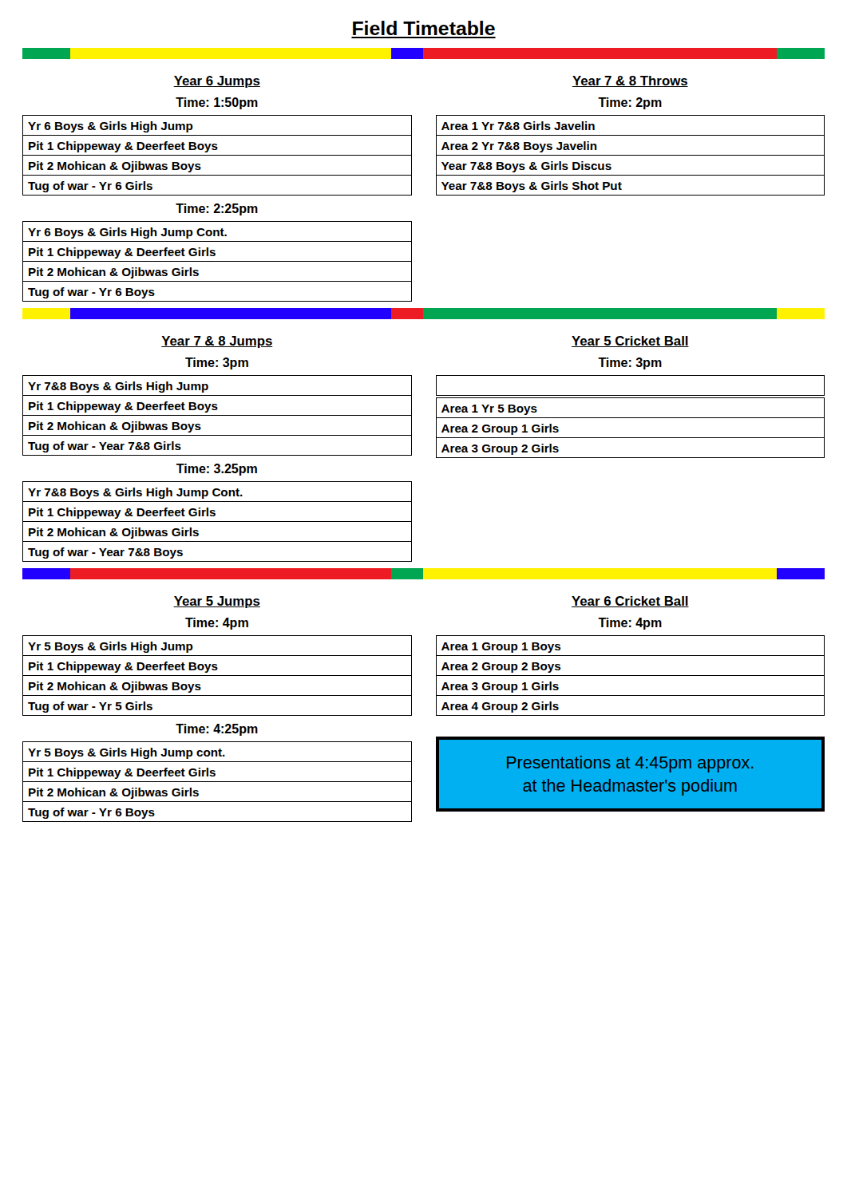Field Timetable
Year 6 Jumps
Time: 1:50pm
| Yr 6 Boys & Girls High Jump |
| Pit 1 Chippeway & Deerfeet Boys |
| Pit 2 Mohican & Ojibwas Boys |
| Tug of war - Yr 6 Girls |
Time: 2:25pm
| Yr 6 Boys & Girls High Jump Cont. |
| Pit 1 Chippeway & Deerfeet Girls |
| Pit 2 Mohican & Ojibwas Girls |
| Tug of war - Yr 6 Boys |
Year 7 & 8 Throws
Time: 2pm
| Area 1 Yr 7&8 Girls Javelin |
| Area 2 Yr 7&8 Boys Javelin |
| Year 7&8 Boys & Girls Discus |
| Year 7&8 Boys & Girls Shot Put |
Year 7 & 8 Jumps
Time: 3pm
| Yr 7&8 Boys & Girls High Jump |
| Pit 1 Chippeway & Deerfeet Boys |
| Pit 2 Mohican & Ojibwas Boys |
| Tug of war - Year 7&8 Girls |
Time: 3.25pm
| Yr 7&8 Boys & Girls High Jump Cont. |
| Pit 1 Chippeway & Deerfeet Girls |
| Pit 2 Mohican & Ojibwas Girls |
| Tug of war - Year 7&8 Boys |
Year 5 Cricket Ball
Time: 3pm
| Area 1 Yr 5 Boys |
| Area 2 Group 1 Girls |
| Area 3 Group 2 Girls |
Year 5 Jumps
Time: 4pm
| Yr 5 Boys & Girls High Jump |
| Pit 1 Chippeway & Deerfeet Boys |
| Pit 2 Mohican & Ojibwas Boys |
| Tug of war - Yr 5 Girls |
Time: 4:25pm
| Yr 5 Boys & Girls High Jump cont. |
| Pit 1 Chippeway & Deerfeet Girls |
| Pit 2 Mohican & Ojibwas Girls |
| Tug of war - Yr 6 Boys |
Year 6 Cricket Ball
Time: 4pm
| Area 1 Group 1 Boys |
| Area 2 Group 2 Boys |
| Area 3 Group 1 Girls |
| Area 4 Group 2 Girls |
Presentations at 4:45pm approx.
at the Headmaster's podium